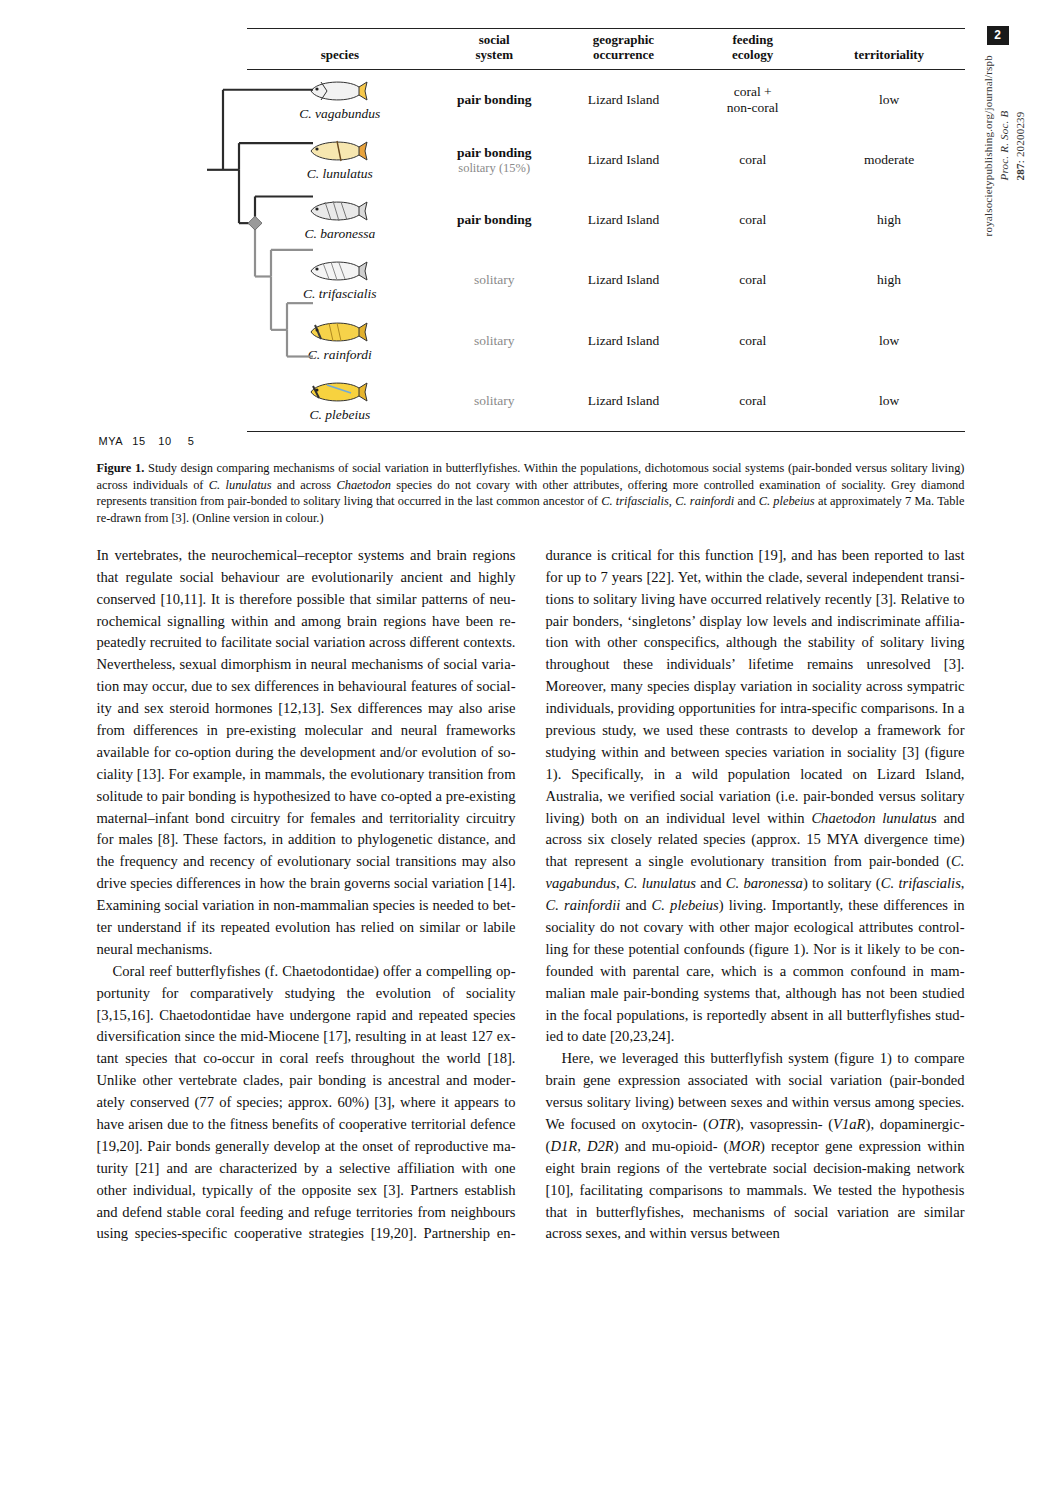2
royalsocietypublishing.org/journal/rspb Proc. R. Soc. B 287: 20200239
| species | social system | geographic occurrence | feeding ecology | territoriality |
| --- | --- | --- | --- | --- |
| C. vagabundus | pair bonding | Lizard Island | coral + non-coral | low |
| C. lunulatus | pair bonding solitary (15%) | Lizard Island | coral | moderate |
| C. baronessa | pair bonding | Lizard Island | coral | high |
| C. trifascialis | solitary | Lizard Island | coral | high |
| C. rainfordi | solitary | Lizard Island | coral | low |
| C. plebeius | solitary | Lizard Island | coral | low |
MYA 15105
Figure 1. Study design comparing mechanisms of social variation in butterflyfishes. Within the populations, dichotomous social systems (pair-bonded versus solitary living) across individuals of C. lunulatus and across Chaetodon species do not covary with other attributes, offering more controlled examination of sociality. Grey diamond represents transition from pair-bonded to solitary living that occurred in the last common ancestor of C. trifascialis, C. rainfordi and C. plebeius at approximately 7 Ma. Table re-drawn from [3]. (Online version in colour.)
In vertebrates, the neurochemical–receptor systems and brain regions that regulate social behaviour are evolutionarily ancient and highly conserved [10,11]. It is therefore possible that similar patterns of neurochemical signalling within and among brain regions have been repeatedly recruited to facilitate social variation across different contexts. Nevertheless, sexual dimorphism in neural mechanisms of social variation may occur, due to sex differences in behavioural features of sociality and sex steroid hormones [12,13]. Sex differences may also arise from differences in pre-existing molecular and neural frameworks available for co-option during the development and/or evolution of sociality [13]. For example, in mammals, the evolutionary transition from solitude to pair bonding is hypothesized to have co-opted a pre-existing maternal–infant bond circuitry for females and territoriality circuitry for males [8]. These factors, in addition to phylogenetic distance, and the frequency and recency of evolutionary social transitions may also drive species differences in how the brain governs social variation [14]. Examining social variation in non-mammalian species is needed to better understand if its repeated evolution has relied on similar or labile neural mechanisms.
Coral reef butterflyfishes (f. Chaetodontidae) offer a compelling opportunity for comparatively studying the evolution of sociality [3,15,16]. Chaetodontidae have undergone rapid and repeated species diversification since the mid-Miocene [17], resulting in at least 127 extant species that co-occur in coral reefs throughout the world [18]. Unlike other vertebrate clades, pair bonding is ancestral and moderately conserved (77 of species; approx. 60%) [3], where it appears to have arisen due to the fitness benefits of cooperative territorial defence [19,20]. Pair bonds generally develop at the onset of reproductive maturity [21] and are characterized by a selective affiliation with one other individual, typically of the opposite sex [3]. Partners establish and defend stable coral feeding and refuge territories from neighbours using species-specific cooperative strategies [19,20]. Partnership endurance is critical for this function [19], and has been reported to last for up to 7 years [22]. Yet, within the clade, several independent transitions to solitary living have occurred relatively recently [3]. Relative to pair bonders, ‘singletons’ display low levels and indiscriminate affiliation with other conspecifics, although the stability of solitary living throughout these individuals’ lifetime remains unresolved [3]. Moreover, many species display variation in sociality across sympatric individuals, providing opportunities for intra-specific comparisons. In a previous study, we used these contrasts to develop a framework for studying within and between species variation in sociality [3] (figure 1). Specifically, in a wild population located on Lizard Island, Australia, we verified social variation (i.e. pair-bonded versus solitary living) both on an individual level within Chaetodon lunulatus and across six closely related species (approx. 15 MYA divergence time) that represent a single evolutionary transition from pair-bonded (C. vagabundus, C. lunulatus and C. baronessa) to solitary (C. trifascialis, C. rainfordii and C. plebeius) living. Importantly, these differences in sociality do not covary with other major ecological attributes controlling for these potential confounds (figure 1). Nor is it likely to be confounded with parental care, which is a common confound in mammalian male pair-bonding systems that, although has not been studied in the focal populations, is reportedly absent in all butterflyfishes studied to date [20,23,24].
Here, we leveraged this butterflyfish system (figure 1) to compare brain gene expression associated with social variation (pair-bonded versus solitary living) between sexes and within versus among species. We focused on oxytocin- (OTR), vasopressin- (V1aR), dopaminergic- (D1R, D2R) and mu-opioid- (MOR) receptor gene expression within eight brain regions of the vertebrate social decision-making network [10], facilitating comparisons to mammals. We tested the hypothesis that in butterflyfishes, mechanisms of social variation are similar across sexes, and within versus between